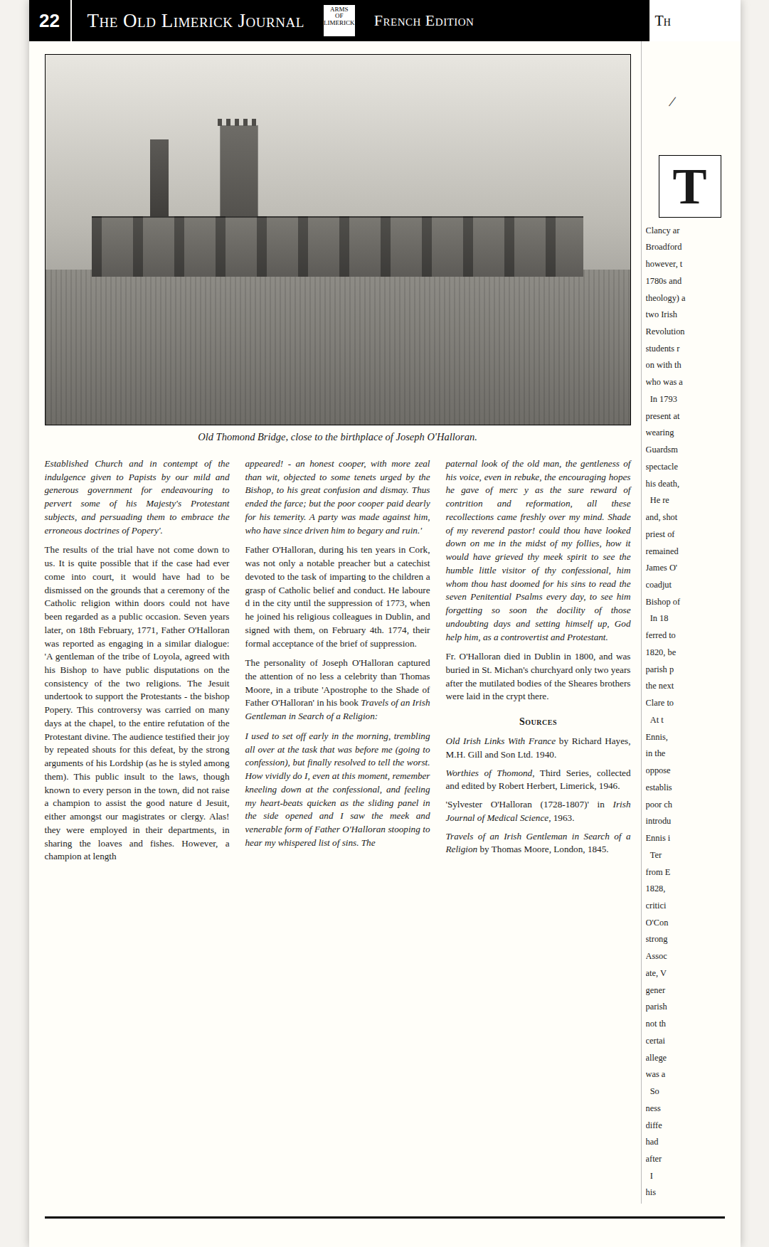22
The Old Limerick Journal
ARMS
OF
LIMERICK
French Edition
Th
Old Thomond Bridge, close to the birthplace of Joseph O'Halloran.
Established Church and in contempt of the indulgence given to Papists by our mild and generous government for endeavouring to pervert some of his Majesty's Protestant subjects, and persuading them to embrace the erroneous doctrines of Popery'.
The results of the trial have not come down to us. It is quite possible that if the case had ever come into court, it would have had to be dismissed on the grounds that a ceremony of the Catholic religion within doors could not have been regarded as a public occasion. Seven years later, on 18th February, 1771, Father O'Halloran was reported as engaging in a similar dialogue: 'A gentleman of the tribe of Loyola, agreed with his Bishop to have public disputations on the consistency of the two religions. The Jesuit undertook to support the Protestants - the bishop Popery. This controversy was carried on many days at the chapel, to the entire refutation of the Protestant divine. The audience testified their joy by repeated shouts for this defeat, by the strong arguments of his Lordship (as he is styled among them). This public insult to the laws, though known to every person in the town, did not raise a champion to assist the good nature d Jesuit, either amongst our magistrates or clergy. Alas! they were employed in their departments, in sharing the loaves and fishes. However, a champion at length
appeared! - an honest cooper, with more zeal than wit, objected to some tenets urged by the Bishop, to his great confusion and dismay. Thus ended the farce; but the poor cooper paid dearly for his temerity. A party was made against him, who have since driven him to begary and ruin.'
Father O'Halloran, during his ten years in Cork, was not only a notable preacher but a catechist devoted to the task of imparting to the children a grasp of Catholic belief and conduct. He laboure d in the city until the suppression of 1773, when he joined his religious colleagues in Dublin, and signed with them, on February 4th. 1774, their formal acceptance of the brief of suppression.
The personality of Joseph O'Halloran captured the attention of no less a celebrity than Thomas Moore, in a tribute 'Apostrophe to the Shade of Father O'Halloran' in his book Travels of an Irish Gentleman in Search of a Religion:
I used to set off early in the morning, trembling all over at the task that was before me (going to confession), but finally resolved to tell the worst. How vividly do I, even at this moment, remember kneeling down at the confessional, and feeling my heart-beats quicken as the sliding panel in the side opened and I saw the meek and venerable form of Father O'Halloran stooping to hear my whispered list of sins. The
paternal look of the old man, the gentleness of his voice, even in rebuke, the encouraging hopes he gave of merc y as the sure reward of contrition and reformation, all these recollections came freshly over my mind. Shade of my reverend pastor! could thou have looked down on me in the midst of my follies, how it would have grieved thy meek spirit to see the humble little visitor of thy confessional, him whom thou hast doomed for his sins to read the seven Penitential Psalms every day, to see him forgetting so soon the docility of those undoubting days and setting himself up, God help him, as a controvertist and Protestant.
Fr. O'Halloran died in Dublin in 1800, and was buried in St. Michan's churchyard only two years after the mutilated bodies of the Sheares brothers were laid in the crypt there.
Sources
Old Irish Links With France by Richard Hayes, M.H. Gill and Son Ltd. 1940.
Worthies of Thomond, Third Series, collected and edited by Robert Herbert, Limerick, 1946.
'Sylvester O'Halloran (1728-1807)' in Irish Journal of Medical Science, 1963.
Travels of an Irish Gentleman in Search of a Religion by Thomas Moore, London, 1845.
/
T
Clancy ar
Broadford
however, t
1780s and
theology) a
two Irish
Revolution
students r
on with th
who was a
In 1793
present at
wearing
Guardsm
spectacle
his death,
He re
and, shot
priest of
remained
James O'
coadjut
Bishop of
In 18
ferred to
1820, be
parish p
the next
Clare to
At t
Ennis,
in the
oppose
establis
poor ch
introdu
Ennis i
Ter
from E
1828,
critici
O'Con
strong
Assoc
ate, V
gener
parish
not th
certai
allege
was a
So
ness
diffe
had
after
I
his